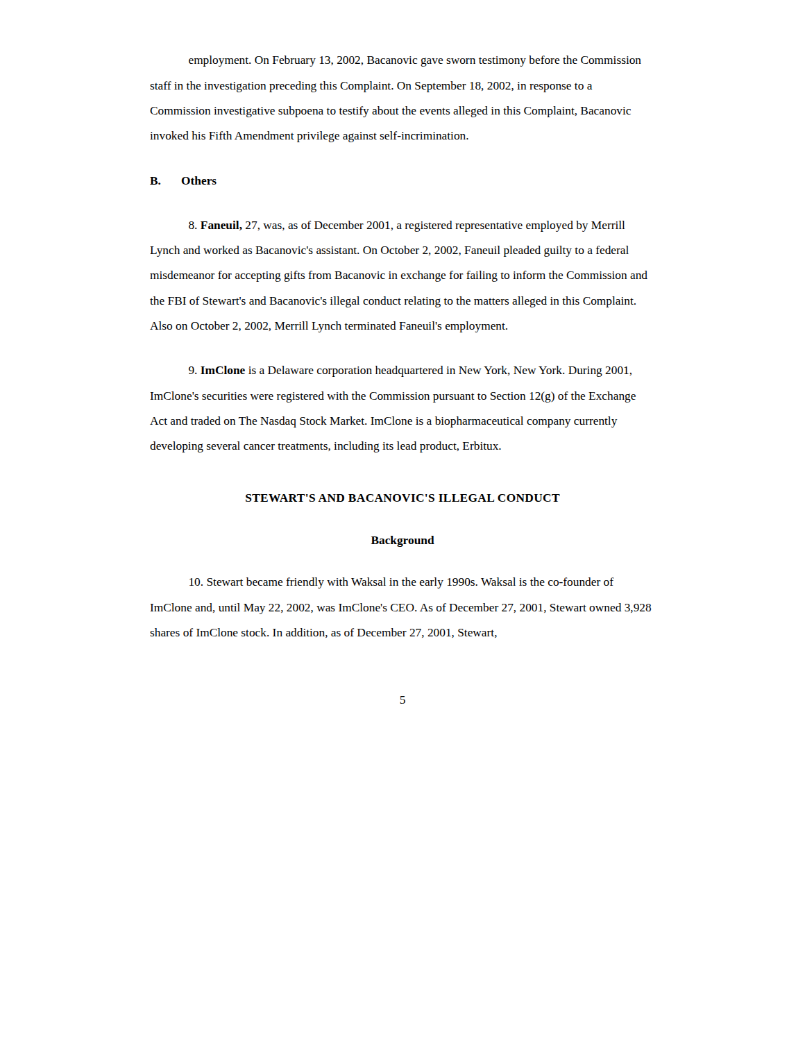employment. On February 13, 2002, Bacanovic gave sworn testimony before the Commission staff in the investigation preceding this Complaint. On September 18, 2002, in response to a Commission investigative subpoena to testify about the events alleged in this Complaint, Bacanovic invoked his Fifth Amendment privilege against self-incrimination.
B. Others
8. Faneuil, 27, was, as of December 2001, a registered representative employed by Merrill Lynch and worked as Bacanovic's assistant. On October 2, 2002, Faneuil pleaded guilty to a federal misdemeanor for accepting gifts from Bacanovic in exchange for failing to inform the Commission and the FBI of Stewart's and Bacanovic's illegal conduct relating to the matters alleged in this Complaint. Also on October 2, 2002, Merrill Lynch terminated Faneuil's employment.
9. ImClone is a Delaware corporation headquartered in New York, New York. During 2001, ImClone's securities were registered with the Commission pursuant to Section 12(g) of the Exchange Act and traded on The Nasdaq Stock Market. ImClone is a biopharmaceutical company currently developing several cancer treatments, including its lead product, Erbitux.
STEWART'S AND BACANOVIC'S ILLEGAL CONDUCT
Background
10. Stewart became friendly with Waksal in the early 1990s. Waksal is the co-founder of ImClone and, until May 22, 2002, was ImClone's CEO. As of December 27, 2001, Stewart owned 3,928 shares of ImClone stock. In addition, as of December 27, 2001, Stewart,
5